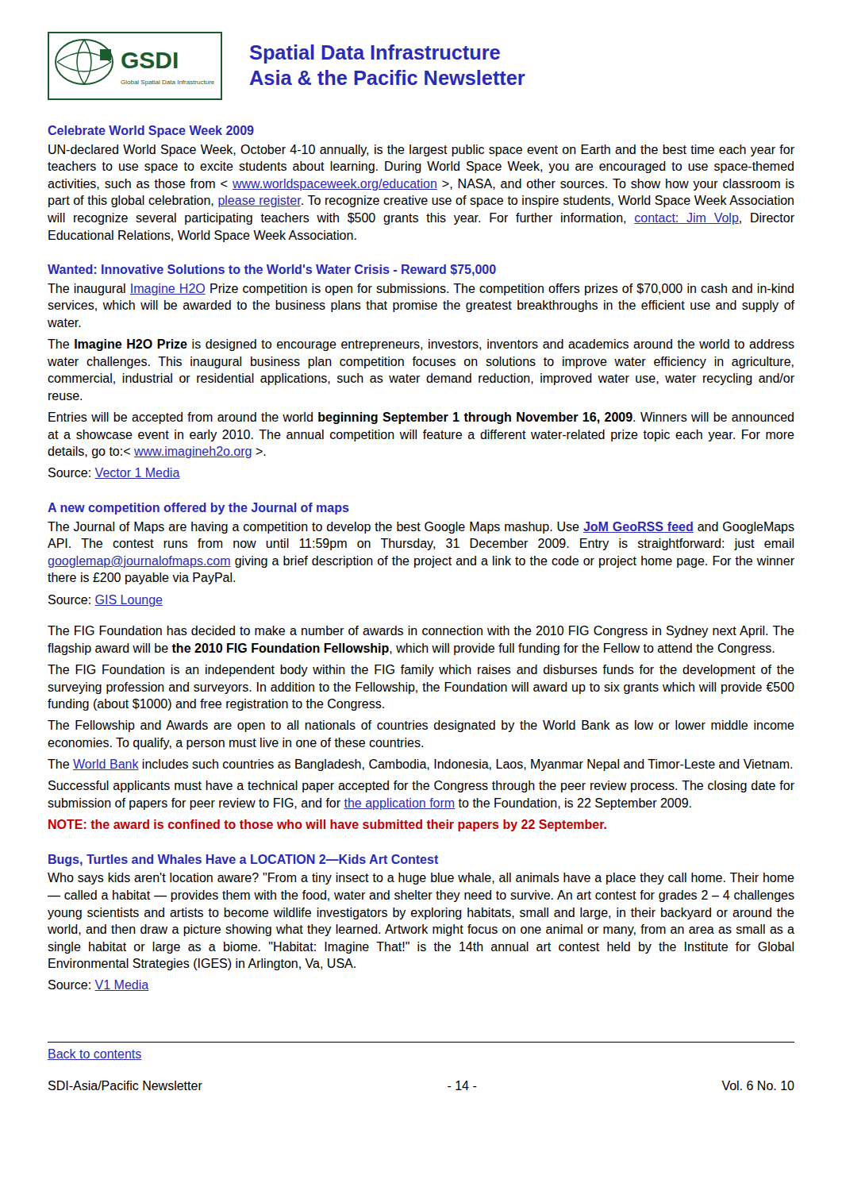GSDI Global Spatial Data Infrastructure
Spatial Data Infrastructure
Asia & the Pacific Newsletter
Celebrate World Space Week 2009
UN-declared World Space Week, October 4-10 annually, is the largest public space event on Earth and the best time each year for teachers to use space to excite students about learning. During World Space Week, you are encouraged to use space-themed activities, such as those from < www.worldspaceweek.org/education >, NASA, and other sources. To show how your classroom is part of this global celebration, please register. To recognize creative use of space to inspire students, World Space Week Association will recognize several participating teachers with $500 grants this year. For further information, contact: Jim Volp, Director Educational Relations, World Space Week Association.
Wanted: Innovative Solutions to the World's Water Crisis - Reward $75,000
The inaugural Imagine H2O Prize competition is open for submissions. The competition offers prizes of $70,000 in cash and in-kind services, which will be awarded to the business plans that promise the greatest breakthroughs in the efficient use and supply of water.
The Imagine H2O Prize is designed to encourage entrepreneurs, investors, inventors and academics around the world to address water challenges. This inaugural business plan competition focuses on solutions to improve water efficiency in agriculture, commercial, industrial or residential applications, such as water demand reduction, improved water use, water recycling and/or reuse.
Entries will be accepted from around the world beginning September 1 through November 16, 2009. Winners will be announced at a showcase event in early 2010. The annual competition will feature a different water-related prize topic each year. For more details, go to:< www.imagineh2o.org >.
Source: Vector 1 Media
A new competition offered by the Journal of maps
The Journal of Maps are having a competition to develop the best Google Maps mashup. Use JoM GeoRSS feed and GoogleMaps API. The contest runs from now until 11:59pm on Thursday, 31 December 2009. Entry is straightforward: just email googlemap@journalofmaps.com giving a brief description of the project and a link to the code or project home page. For the winner there is £200 payable via PayPal.
Source: GIS Lounge
The FIG Foundation has decided to make a number of awards in connection with the 2010 FIG Congress in Sydney next April. The flagship award will be the 2010 FIG Foundation Fellowship, which will provide full funding for the Fellow to attend the Congress.
The FIG Foundation is an independent body within the FIG family which raises and disburses funds for the development of the surveying profession and surveyors. In addition to the Fellowship, the Foundation will award up to six grants which will provide €500 funding (about $1000) and free registration to the Congress.
The Fellowship and Awards are open to all nationals of countries designated by the World Bank as low or lower middle income economies. To qualify, a person must live in one of these countries.
The World Bank includes such countries as Bangladesh, Cambodia, Indonesia, Laos, Myanmar Nepal and Timor-Leste and Vietnam.
Successful applicants must have a technical paper accepted for the Congress through the peer review process. The closing date for submission of papers for peer review to FIG, and for the application form to the Foundation, is 22 September 2009.
NOTE: the award is confined to those who will have submitted their papers by 22 September.
Bugs, Turtles and Whales Have a LOCATION 2—Kids Art Contest
Who says kids aren't location aware? "From a tiny insect to a huge blue whale, all animals have a place they call home. Their home — called a habitat — provides them with the food, water and shelter they need to survive. An art contest for grades 2 – 4 challenges young scientists and artists to become wildlife investigators by exploring habitats, small and large, in their backyard or around the world, and then draw a picture showing what they learned. Artwork might focus on one animal or many, from an area as small as a single habitat or large as a biome. "Habitat: Imagine That!" is the 14th annual art contest held by the Institute for Global Environmental Strategies (IGES) in Arlington, Va, USA.
Source: V1 Media
Back to contents
SDI-Asia/Pacific Newsletter
- 14 -
Vol. 6 No. 10